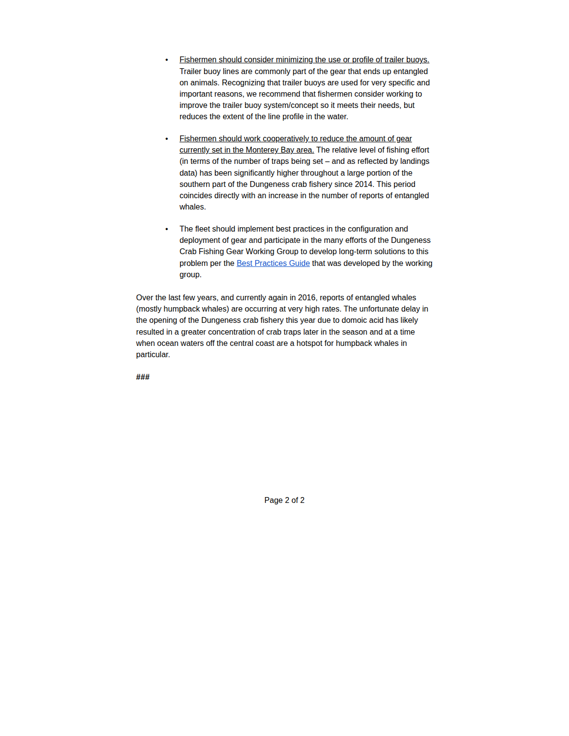Fishermen should consider minimizing the use or profile of trailer buoys. Trailer buoy lines are commonly part of the gear that ends up entangled on animals. Recognizing that trailer buoys are used for very specific and important reasons, we recommend that fishermen consider working to improve the trailer buoy system/concept so it meets their needs, but reduces the extent of the line profile in the water.
Fishermen should work cooperatively to reduce the amount of gear currently set in the Monterey Bay area. The relative level of fishing effort (in terms of the number of traps being set – and as reflected by landings data) has been significantly higher throughout a large portion of the southern part of the Dungeness crab fishery since 2014. This period coincides directly with an increase in the number of reports of entangled whales.
The fleet should implement best practices in the configuration and deployment of gear and participate in the many efforts of the Dungeness Crab Fishing Gear Working Group to develop long-term solutions to this problem per the Best Practices Guide that was developed by the working group.
Over the last few years, and currently again in 2016, reports of entangled whales (mostly humpback whales) are occurring at very high rates. The unfortunate delay in the opening of the Dungeness crab fishery this year due to domoic acid has likely resulted in a greater concentration of crab traps later in the season and at a time when ocean waters off the central coast are a hotspot for humpback whales in particular.
###
Page 2 of 2